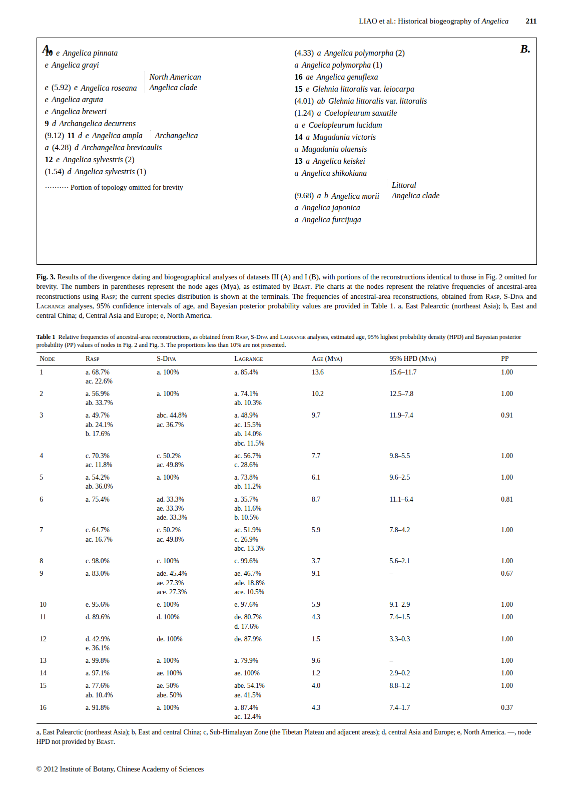LIAO et al.: Historical biogeography of Angelica 211
A. B.
10 eAngelica pinnata
eAngelica grayi
e(5.92) eAngelica roseana North American
Angelica clade
eAngelica arguta
eAngelica breweri
9 dArchangelica decurrens
(9.12) 11 deAngelica ampla Archangelica
a(4.28) dArchangelica brevicaulis
12 eAngelica sylvestris (2)
(1.54) dAngelica sylvestris (1)
·········· Portion of topology omitted for brevity
(4.33) aAngelica polymorpha (2)
aAngelica polymorpha (1)
16 ae Angelica genuflexa
15 eGlehnia littoralis var. leiocarpa
(4.01) ab Glehnia littoralis var. littoralis
(1.24) aCoelopleurum saxatile
aeCoelopleurum lucidum
14 aMagadania victoris
aMagadania olaensis
13 aAngelica keiskei
aAngelica shikokiana
(9.68) abAngelica morii Littoral
Angelica clade
aAngelica japonica
aAngelica furcijuga
Fig. 3. Results of the divergence dating and biogeographical analyses of datasets III (A) and I (B), with portions of the reconstructions identical to those in Fig. 2 omitted for brevity. The numbers in parentheses represent the node ages (Mya), as estimated by Beast. Pie charts at the nodes represent the relative frequencies of ancestral-area reconstructions using Rasp; the current species distribution is shown at the terminals. The frequencies of ancestral-area reconstructions, obtained from Rasp, S-Diva and Lagrange analyses, 95% confidence intervals of age, and Bayesian posterior probability values are provided in Table 1. a, East Palearctic (northeast Asia); b, East and central China; d, Central Asia and Europe; e, North America.
Table 1 Relative frequencies of ancestral-area reconstructions, as obtained from Rasp , S-Diva and Lagrange analyses, estimated age, 95% highest probability density (HPD) and Bayesian posterior probability (PP) values of nodes in Fig. 2 and Fig. 3. The proportions less than 10% are not presented.
| Node | Rasp | S-Diva | Lagrange | Age (Mya) | 95% HPD (Mya) | PP |
| --- | --- | --- | --- | --- | --- | --- |
| 1 | a. 68.7% ac. 22.6% | a. 100% | a. 85.4% | 13.6 | 15.6–11.7 | 1.00 |
| 2 | a. 56.9% ab. 33.7% | a. 100% | a. 74.1% ab. 10.3% | 10.2 | 12.5–7.8 | 1.00 |
| 3 | a. 49.7% ab. 24.1% b. 17.6% | abc. 44.8% ac. 36.7% | a. 48.9% ac. 15.5% ab. 14.0% abc. 11.5% | 9.7 | 11.9–7.4 | 0.91 |
| 4 | c. 70.3% ac. 11.8% | c. 50.2% ac. 49.8% | ac. 56.7% c. 28.6% | 7.7 | 9.8–5.5 | 1.00 |
| 5 | a. 54.2% ab. 36.0% | a. 100% | a. 73.8% ab. 11.2% | 6.1 | 9.6–2.5 | 1.00 |
| 6 | a. 75.4% | ad. 33.3% ae. 33.3% ade. 33.3% | a. 35.7% ab. 11.6% b. 10.5% | 8.7 | 11.1–6.4 | 0.81 |
| 7 | c. 64.7% ac. 16.7% | c. 50.2% ac. 49.8% | ac. 51.9% c. 26.9% abc. 13.3% | 5.9 | 7.8–4.2 | 1.00 |
| 8 | c. 98.0% | c. 100% | c. 99.6% | 3.7 | 5.6–2.1 | 1.00 |
| 9 | a. 83.0% | ade. 45.4% ae. 27.3% ace. 27.3% | ae. 46.7% ade. 18.8% ace. 10.5% | 9.1 | – | 0.67 |
| 10 | e. 95.6% | e. 100% | e. 97.6% | 5.9 | 9.1–2.9 | 1.00 |
| 11 | d. 89.6% | d. 100% | de. 80.7% d. 17.6% | 4.3 | 7.4–1.5 | 1.00 |
| 12 | d. 42.9% e. 36.1% | de. 100% | de. 87.9% | 1.5 | 3.3–0.3 | 1.00 |
| 13 | a. 99.8% | a. 100% | a. 79.9% | 9.6 | – | 1.00 |
| 14 | a. 97.1% | ae. 100% | ae. 100% | 1.2 | 2.9–0.2 | 1.00 |
| 15 | a. 77.6% ab. 10.4% | ae. 50% abe. 50% | abe. 54.1% ae. 41.5% | 4.0 | 8.8–1.2 | 1.00 |
| 16 | a. 91.8% | a. 100% | a. 87.4% ac. 12.4% | 4.3 | 7.4–1.7 | 0.37 |
a, East Palearctic (northeast Asia); b, East and central China; c, Sub-Himalayan Zone (the Tibetan Plateau and adjacent areas); d, central Asia and Europe; e, North America. —, node HPD not provided by Beast.
© 2012 Institute of Botany, Chinese Academy of Sciences